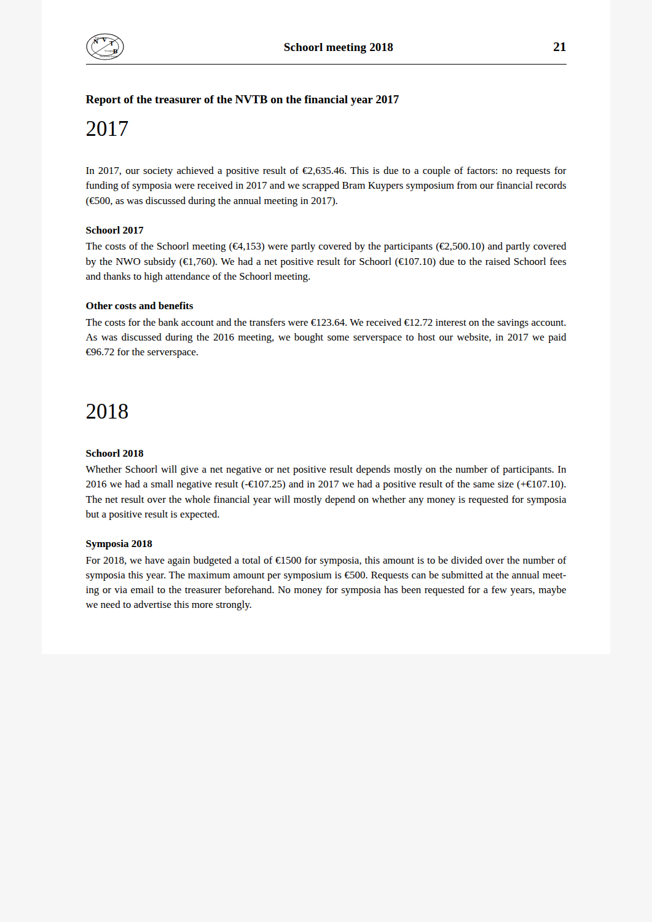N V T B Nederlandse Vereniging Theoretische Biologie
Schoorl meeting 2018
21
Report of the treasurer of the NVTB on the financial year 2017
2017
In 2017, our society achieved a positive result of €2,635.46. This is due to a couple of factors: no requests for funding of symposia were received in 2017 and we scrapped Bram Kuypers symposium from our financial records (€500, as was discussed during the annual meeting in 2017).
Schoorl 2017
The costs of the Schoorl meeting (€4,153) were partly covered by the participants (€2,500.10) and partly covered by the NWO subsidy (€1,760). We had a net positive result for Schoorl (€107.10) due to the raised Schoorl fees and thanks to high attendance of the Schoorl meeting.
Other costs and benefits
The costs for the bank account and the transfers were €123.64. We received €12.72 interest on the savings account. As was discussed during the 2016 meeting, we bought some serverspace to host our website, in 2017 we paid €96.72 for the serverspace.
2018
Schoorl 2018
Whether Schoorl will give a net negative or net positive result depends mostly on the number of participants. In 2016 we had a small negative result (-€107.25) and in 2017 we had a positive result of the same size (+€107.10). The net result over the whole financial year will mostly depend on whether any money is requested for symposia but a positive result is expected.
Symposia 2018
For 2018, we have again budgeted a total of €1500 for symposia, this amount is to be divided over the number of symposia this year. The maximum amount per symposium is €500. Requests can be submitted at the annual meeting or via email to the treasurer beforehand. No money for symposia has been requested for a few years, maybe we need to advertise this more strongly.